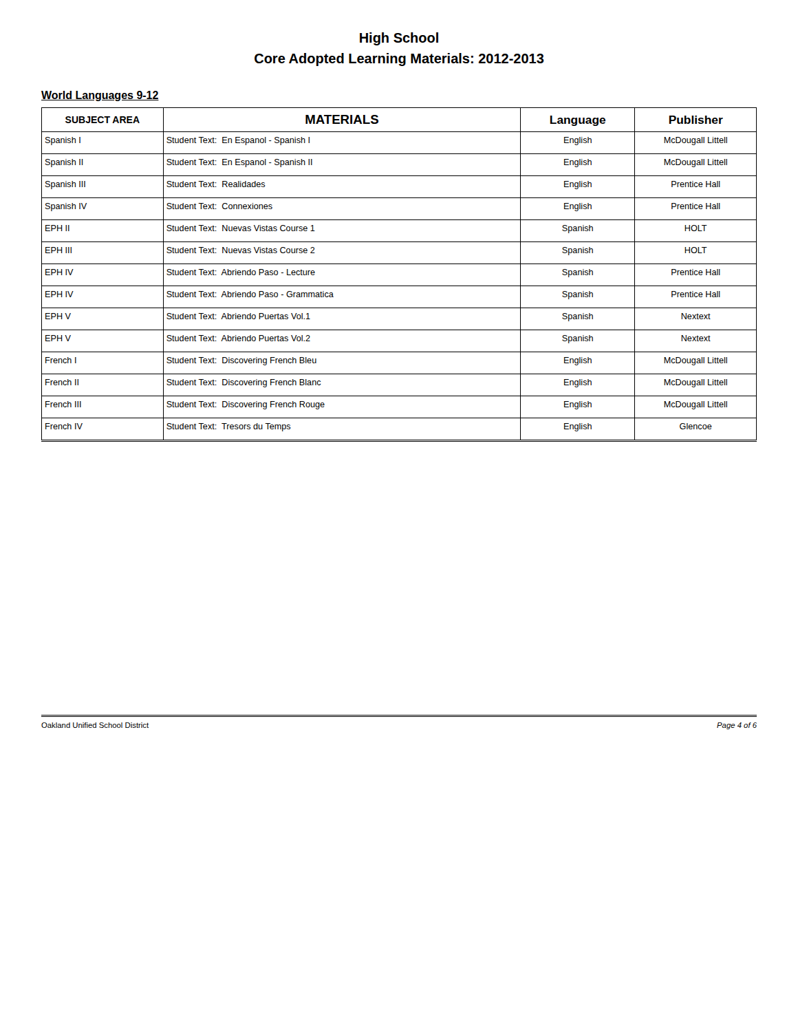High School
Core Adopted Learning Materials: 2012-2013
World Languages 9-12
| SUBJECT AREA | MATERIALS | Language | Publisher |
| --- | --- | --- | --- |
| Spanish I | Student Text: En Espanol - Spanish I | English | McDougall Littell |
| Spanish II | Student Text: En Espanol - Spanish II | English | McDougall Littell |
| Spanish III | Student Text: Realidades | English | Prentice Hall |
| Spanish IV | Student Text: Connexiones | English | Prentice Hall |
| EPH II | Student Text: Nuevas Vistas Course 1 | Spanish | HOLT |
| EPH III | Student Text: Nuevas Vistas Course 2 | Spanish | HOLT |
| EPH IV | Student Text: Abriendo Paso - Lecture | Spanish | Prentice Hall |
| EPH IV | Student Text: Abriendo Paso - Grammatica | Spanish | Prentice Hall |
| EPH V | Student Text: Abriendo Puertas Vol.1 | Spanish | Nextext |
| EPH V | Student Text: Abriendo Puertas Vol.2 | Spanish | Nextext |
| French I | Student Text: Discovering French Bleu | English | McDougall Littell |
| French II | Student Text: Discovering French Blanc | English | McDougall Littell |
| French III | Student Text: Discovering French Rouge | English | McDougall Littell |
| French IV | Student Text: Tresors du Temps | English | Glencoe |
Oakland Unified School District
Page 4 of 6